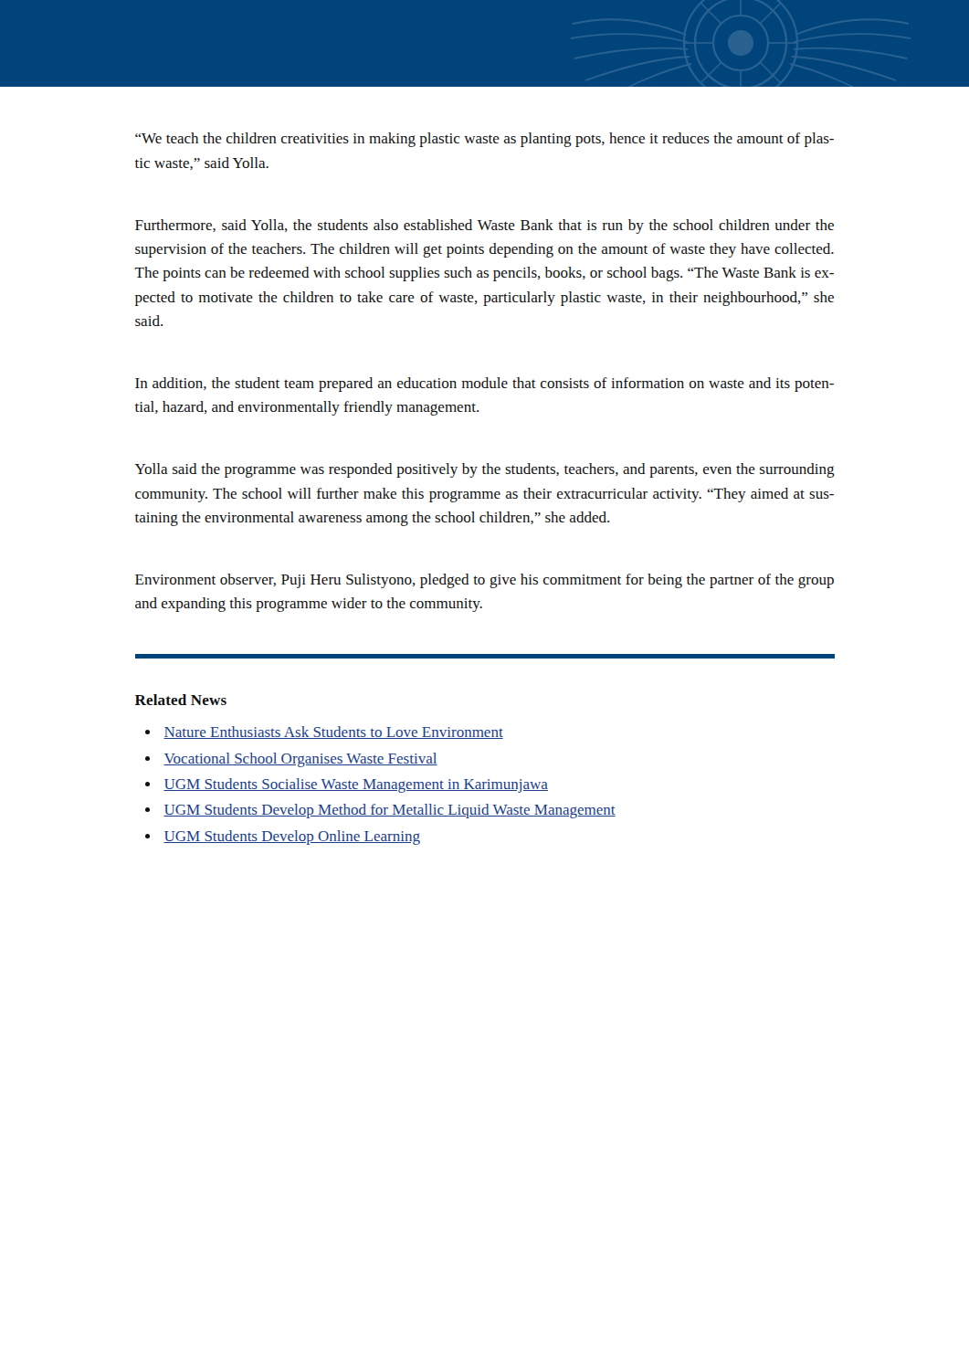“We teach the children creativities in making plastic waste as planting pots, hence it reduces the amount of plastic waste,” said Yolla.
Furthermore, said Yolla, the students also established Waste Bank that is run by the school children under the supervision of the teachers. The children will get points depending on the amount of waste they have collected. The points can be redeemed with school supplies such as pencils, books, or school bags. “The Waste Bank is expected to motivate the children to take care of waste, particularly plastic waste, in their neighbourhood,” she said.
In addition, the student team prepared an education module that consists of information on waste and its potential, hazard, and environmentally friendly management.
Yolla said the programme was responded positively by the students, teachers, and parents, even the surrounding community. The school will further make this programme as their extracurricular activity. “They aimed at sustaining the environmental awareness among the school children,” she added.
Environment observer, Puji Heru Sulistyono, pledged to give his commitment for being the partner of the group and expanding this programme wider to the community.
Related News
Nature Enthusiasts Ask Students to Love Environment
Vocational School Organises Waste Festival
UGM Students Socialise Waste Management in Karimunjawa
UGM Students Develop Method for Metallic Liquid Waste Management
UGM Students Develop Online Learning